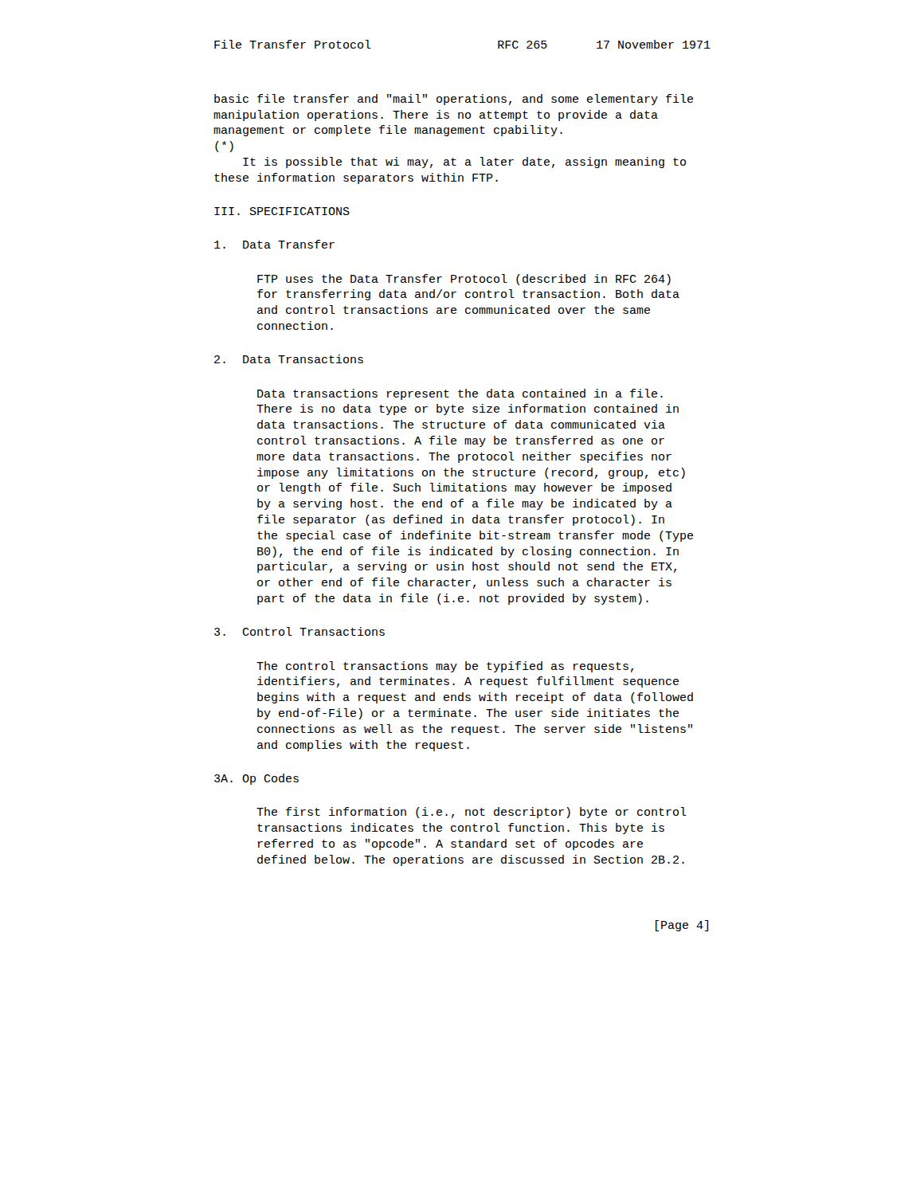File Transfer Protocol RFC 265 17 November 1971
basic file transfer and "mail" operations, and some elementary file
manipulation operations. There is no attempt to provide a data
management or complete file management cpability.
(*)
    It is possible that wi may, at a later date, assign meaning to
these information separators within FTP.
III. SPECIFICATIONS
1.  Data Transfer
FTP uses the Data Transfer Protocol (described in RFC 264)
for transferring data and/or control transaction. Both data
and control transactions are communicated over the same
connection.
2.  Data Transactions
Data transactions represent the data contained in a file.
There is no data type or byte size information contained in
data transactions. The structure of data communicated via
control transactions. A file may be transferred as one or
more data transactions. The protocol neither specifies nor
impose any limitations on the structure (record, group, etc)
or length of file. Such limitations may however be imposed
by a serving host. the end of a file may be indicated by a
file separator (as defined in data transfer protocol). In
the special case of indefinite bit-stream transfer mode (Type
B0), the end of file is indicated by closing connection. In
particular, a serving or usin host should not send the ETX,
or other end of file character, unless such a character is
part of the data in file (i.e. not provided by system).
3.  Control Transactions
The control transactions may be typified as requests,
identifiers, and terminates. A request fulfillment sequence
begins with a request and ends with receipt of data (followed
by end-of-File) or a terminate. The user side initiates the
connections as well as the request. The server side "listens"
and complies with the request.
3A. Op Codes
The first information (i.e., not descriptor) byte or control
transactions indicates the control function. This byte is
referred to as "opcode". A standard set of opcodes are
defined below. The operations are discussed in Section 2B.2.
[Page 4]